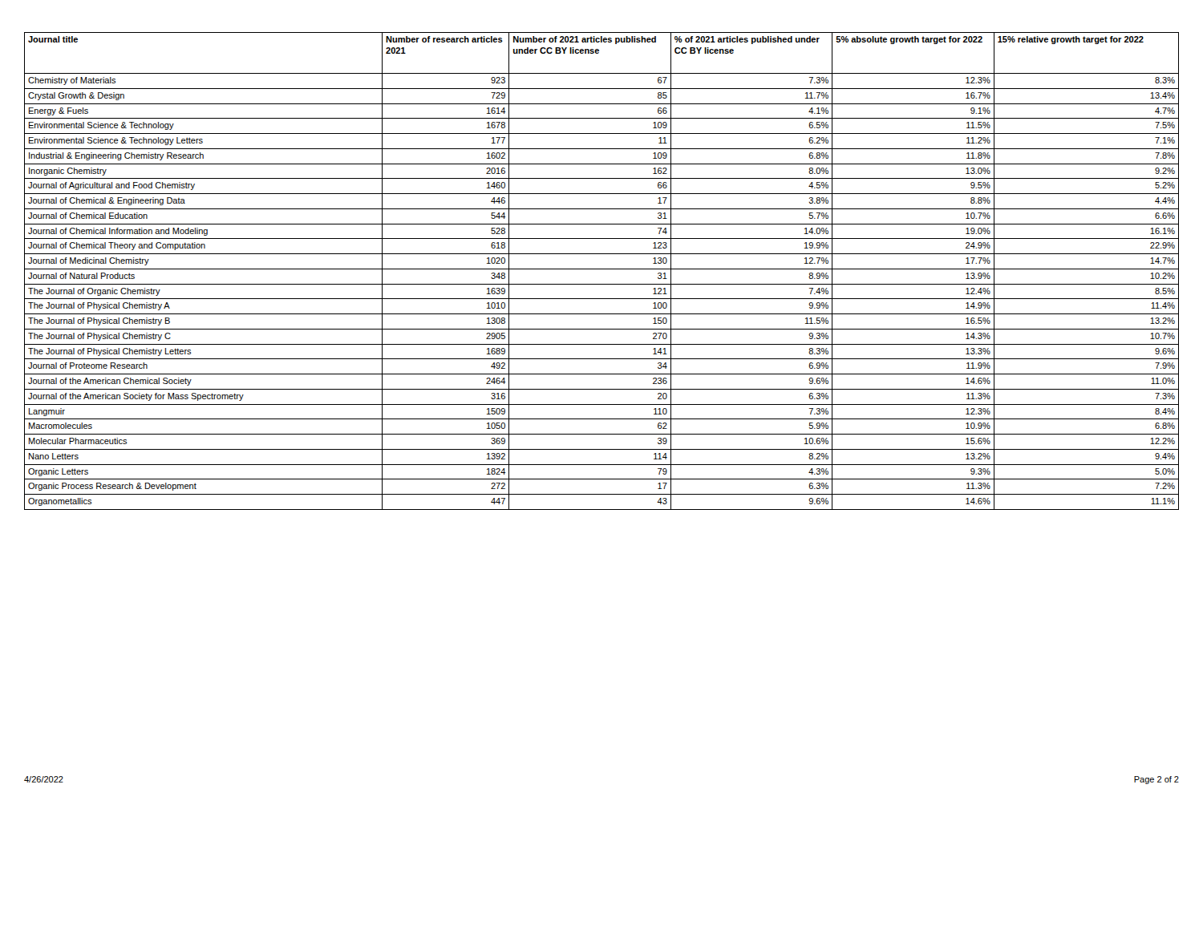| Journal title | Number of research articles 2021 | Number of 2021 articles published under CC BY license | % of 2021 articles published under CC BY license | 5% absolute growth target for 2022 | 15% relative growth target for 2022 |
| --- | --- | --- | --- | --- | --- |
| Chemistry of Materials | 923 | 67 | 7.3% | 12.3% | 8.3% |
| Crystal Growth & Design | 729 | 85 | 11.7% | 16.7% | 13.4% |
| Energy & Fuels | 1614 | 66 | 4.1% | 9.1% | 4.7% |
| Environmental Science & Technology | 1678 | 109 | 6.5% | 11.5% | 7.5% |
| Environmental Science & Technology Letters | 177 | 11 | 6.2% | 11.2% | 7.1% |
| Industrial & Engineering Chemistry Research | 1602 | 109 | 6.8% | 11.8% | 7.8% |
| Inorganic Chemistry | 2016 | 162 | 8.0% | 13.0% | 9.2% |
| Journal of Agricultural and Food Chemistry | 1460 | 66 | 4.5% | 9.5% | 5.2% |
| Journal of Chemical & Engineering Data | 446 | 17 | 3.8% | 8.8% | 4.4% |
| Journal of Chemical Education | 544 | 31 | 5.7% | 10.7% | 6.6% |
| Journal of Chemical Information and Modeling | 528 | 74 | 14.0% | 19.0% | 16.1% |
| Journal of Chemical Theory and Computation | 618 | 123 | 19.9% | 24.9% | 22.9% |
| Journal of Medicinal Chemistry | 1020 | 130 | 12.7% | 17.7% | 14.7% |
| Journal of Natural Products | 348 | 31 | 8.9% | 13.9% | 10.2% |
| The Journal of Organic Chemistry | 1639 | 121 | 7.4% | 12.4% | 8.5% |
| The Journal of Physical Chemistry A | 1010 | 100 | 9.9% | 14.9% | 11.4% |
| The Journal of Physical Chemistry B | 1308 | 150 | 11.5% | 16.5% | 13.2% |
| The Journal of Physical Chemistry C | 2905 | 270 | 9.3% | 14.3% | 10.7% |
| The Journal of Physical Chemistry Letters | 1689 | 141 | 8.3% | 13.3% | 9.6% |
| Journal of Proteome Research | 492 | 34 | 6.9% | 11.9% | 7.9% |
| Journal of the American Chemical Society | 2464 | 236 | 9.6% | 14.6% | 11.0% |
| Journal of the American Society for Mass Spectrometry | 316 | 20 | 6.3% | 11.3% | 7.3% |
| Langmuir | 1509 | 110 | 7.3% | 12.3% | 8.4% |
| Macromolecules | 1050 | 62 | 5.9% | 10.9% | 6.8% |
| Molecular Pharmaceutics | 369 | 39 | 10.6% | 15.6% | 12.2% |
| Nano Letters | 1392 | 114 | 8.2% | 13.2% | 9.4% |
| Organic Letters | 1824 | 79 | 4.3% | 9.3% | 5.0% |
| Organic Process Research & Development | 272 | 17 | 6.3% | 11.3% | 7.2% |
| Organometallics | 447 | 43 | 9.6% | 14.6% | 11.1% |
4/26/2022 Page 2 of 2